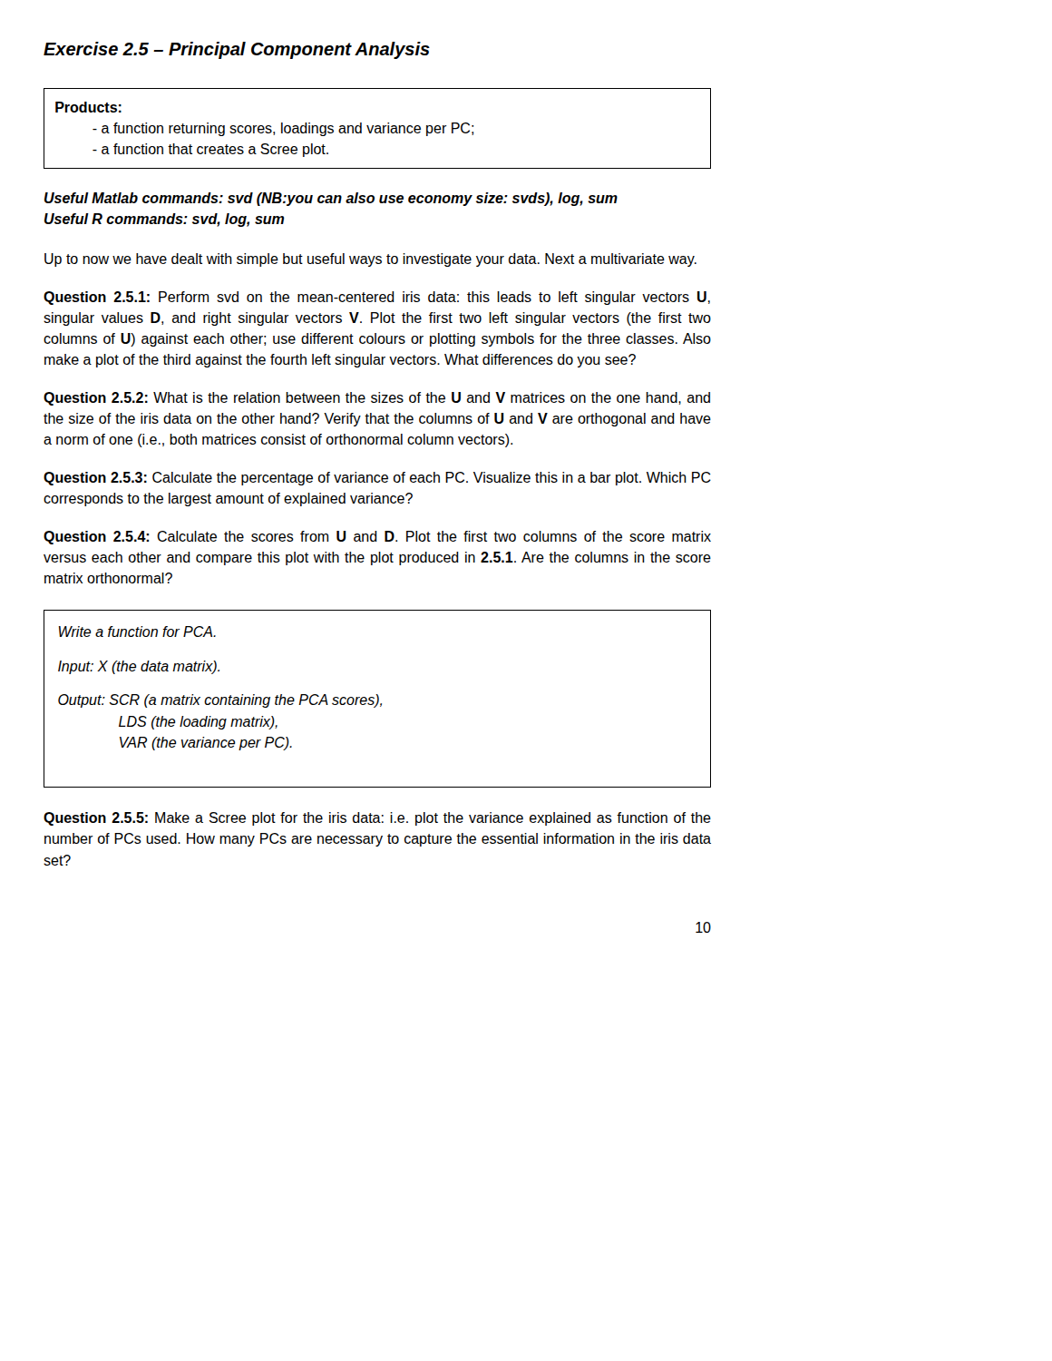Exercise 2.5 – Principal Component Analysis
Products:
- a function returning scores, loadings and variance per PC;
- a function that creates a Scree plot.
Useful Matlab commands: svd (NB:you can also use economy size: svds), log, sum
Useful R commands: svd, log, sum
Up to now we have dealt with simple but useful ways to investigate your data. Next a multivariate way.
Question 2.5.1: Perform svd on the mean-centered iris data: this leads to left singular vectors U, singular values D, and right singular vectors V. Plot the first two left singular vectors (the first two columns of U) against each other; use different colours or plotting symbols for the three classes. Also make a plot of the third against the fourth left singular vectors. What differences do you see?
Question 2.5.2: What is the relation between the sizes of the U and V matrices on the one hand, and the size of the iris data on the other hand? Verify that the columns of U and V are orthogonal and have a norm of one (i.e., both matrices consist of orthonormal column vectors).
Question 2.5.3: Calculate the percentage of variance of each PC. Visualize this in a bar plot. Which PC corresponds to the largest amount of explained variance?
Question 2.5.4: Calculate the scores from U and D. Plot the first two columns of the score matrix versus each other and compare this plot with the plot produced in 2.5.1. Are the columns in the score matrix orthonormal?
Write a function for PCA.
Input: X (the data matrix).
Output: SCR (a matrix containing the PCA scores),
LDS (the loading matrix),
VAR (the variance per PC).
Question 2.5.5: Make a Scree plot for the iris data: i.e. plot the variance explained as function of the number of PCs used. How many PCs are necessary to capture the essential information in the iris data set?
10